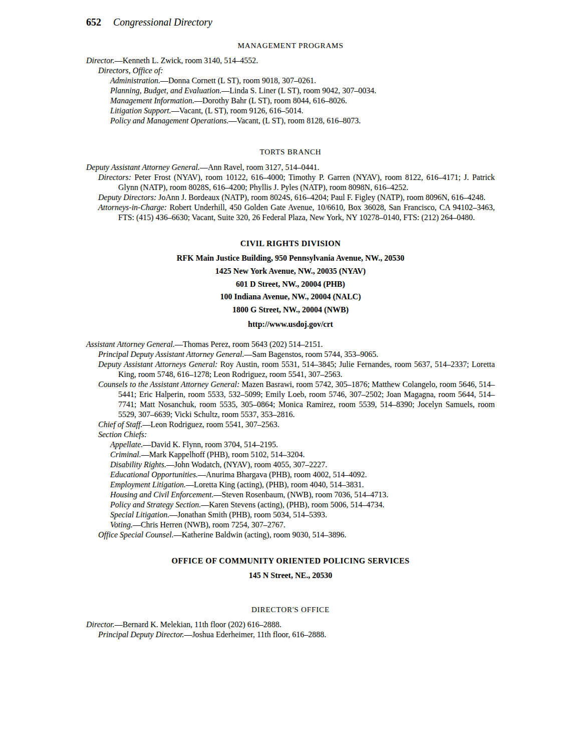652 Congressional Directory
MANAGEMENT PROGRAMS
Director.—Kenneth L. Zwick, room 3140, 514–4552.
Directors, Office of:
Administration.—Donna Cornett (L ST), room 9018, 307–0261.
Planning, Budget, and Evaluation.—Linda S. Liner (L ST), room 9042, 307–0034.
Management Information.—Dorothy Bahr (L ST), room 8044, 616–8026.
Litigation Support.—Vacant, (L ST), room 9126, 616–5014.
Policy and Management Operations.—Vacant, (L ST), room 8128, 616–8073.
TORTS BRANCH
Deputy Assistant Attorney General.—Ann Ravel, room 3127, 514–0441.
Directors: Peter Frost (NYAV), room 10122, 616–4000; Timothy P. Garren (NYAV), room 8122, 616–4171; J. Patrick Glynn (NATP), room 8028S, 616–4200; Phyllis J. Pyles (NATP), room 8098N, 616–4252.
Deputy Directors: JoAnn J. Bordeaux (NATP), room 8024S, 616–4204; Paul F. Figley (NATP), room 8096N, 616–4248.
Attorneys-in-Charge: Robert Underhill, 450 Golden Gate Avenue, 10/6610, Box 36028, San Francisco, CA 94102–3463, FTS: (415) 436–6630; Vacant, Suite 320, 26 Federal Plaza, New York, NY 10278–0140, FTS: (212) 264–0480.
CIVIL RIGHTS DIVISION
RFK Main Justice Building, 950 Pennsylvania Avenue, NW., 20530
1425 New York Avenue, NW., 20035 (NYAV)
601 D Street, NW., 20004 (PHB)
100 Indiana Avenue, NW., 20004 (NALC)
1800 G Street, NW., 20004 (NWB)
http://www.usdoj.gov/crt
Assistant Attorney General.—Thomas Perez, room 5643 (202) 514–2151.
Principal Deputy Assistant Attorney General.—Sam Bagenstos, room 5744, 353–9065.
Deputy Assistant Attorneys General: Roy Austin, room 5531, 514–3845; Julie Fernandes, room 5637, 514–2337; Loretta King, room 5748, 616–1278; Leon Rodriguez, room 5541, 307–2563.
Counsels to the Assistant Attorney General: Mazen Basrawi, room 5742, 305–1876; Matthew Colangelo, room 5646, 514–5441; Eric Halperin, room 5533, 532–5099; Emily Loeb, room 5746, 307–2502; Joan Magagna, room 5644, 514–7741; Matt Nosanchuk, room 5535, 305–0864; Monica Ramirez, room 5539, 514–8390; Jocelyn Samuels, room 5529, 307–6639; Vicki Schultz, room 5537, 353–2816.
Chief of Staff.—Leon Rodriguez, room 5541, 307–2563.
Section Chiefs:
Appellate.—David K. Flynn, room 3704, 514–2195.
Criminal.—Mark Kappelhoff (PHB), room 5102, 514–3204.
Disability Rights.—John Wodatch, (NYAV), room 4055, 307–2227.
Educational Opportunities.—Anurima Bhargava (PHB), room 4002, 514–4092.
Employment Litigation.—Loretta King (acting), (PHB), room 4040, 514–3831.
Housing and Civil Enforcement.—Steven Rosenbaum, (NWB), room 7036, 514–4713.
Policy and Strategy Section.—Karen Stevens (acting), (PHB), room 5006, 514–4734.
Special Litigation.—Jonathan Smith (PHB), room 5034, 514–5393.
Voting.—Chris Herren (NWB), room 7254, 307–2767.
Office Special Counsel.—Katherine Baldwin (acting), room 9030, 514–3896.
OFFICE OF COMMUNITY ORIENTED POLICING SERVICES
145 N Street, NE., 20530
DIRECTOR'S OFFICE
Director.—Bernard K. Melekian, 11th floor (202) 616–2888.
Principal Deputy Director.—Joshua Ederheimer, 11th floor, 616–2888.